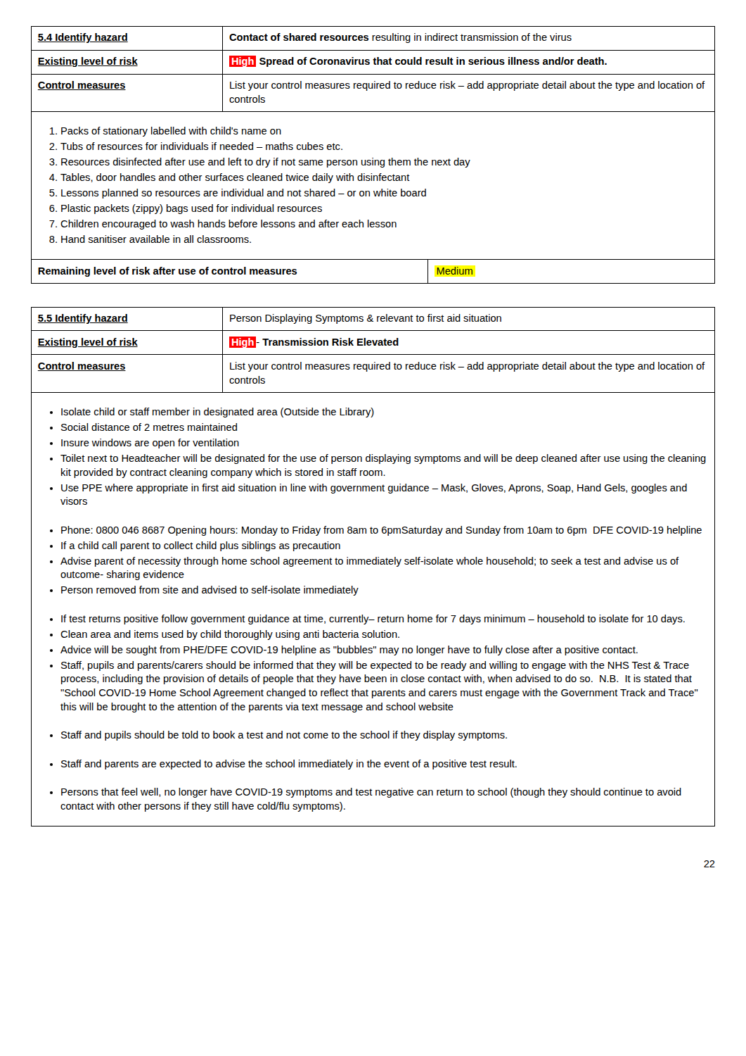| 5.4 Identify hazard | Contact of shared resources resulting in indirect transmission of the virus |
| Existing level of risk | High Spread of Coronavirus that could result in serious illness and/or death. |
| Control measures | List your control measures required to reduce risk – add appropriate detail about the type and location of controls |
| Packs of stationary labelled with child's name on Tubs of resources for individuals if needed – maths cubes etc. Resources disinfected after use and left to dry if not same person using them the next day Tables, door handles and other surfaces cleaned twice daily with disinfectant Lessons planned so resources are individual and not shared – or on white board Plastic packets (zippy) bags used for individual resources Children encouraged to wash hands before lessons and after each lesson Hand sanitiser available in all classrooms. |
| Remaining level of risk after use of control measures | Medium |
| 5.5 Identify hazard | Person Displaying Symptoms & relevant to first aid situation |
| Existing level of risk | High - Transmission Risk Elevated |
| Control measures | List your control measures required to reduce risk – add appropriate detail about the type and location of controls |
| Isolate child or staff member in designated area (Outside the Library) Social distance of 2 metres maintained Insure windows are open for ventilation Toilet next to Headteacher will be designated for the use of person displaying symptoms and will be deep cleaned after use using the cleaning kit provided by contract cleaning company which is stored in staff room. Use PPE where appropriate in first aid situation in line with government guidance – Mask, Gloves, Aprons, Soap, Hand Gels, googles and visors Phone: 0800 046 8687 Opening hours: Monday to Friday from 8am to 6pmSaturday and Sunday from 10am to 6pm DFE COVID-19 helpline If a child call parent to collect child plus siblings as precaution Advise parent of necessity through home school agreement to immediately self-isolate whole household; to seek a test and advise us of outcome- sharing evidence Person removed from site and advised to self-isolate immediately If test returns positive follow government guidance at time, currently– return home for 7 days minimum – household to isolate for 10 days. Clean area and items used by child thoroughly using anti bacteria solution. Advice will be sought from PHE/DFE COVID-19 helpline as "bubbles" may no longer have to fully close after a positive contact. Staff, pupils and parents/carers should be informed that they will be expected to be ready and willing to engage with the NHS Test & Trace process, including the provision of details of people that they have been in close contact with, when advised to do so. N.B. It is stated that "School COVID-19 Home School Agreement changed to reflect that parents and carers must engage with the Government Track and Trace" this will be brought to the attention of the parents via text message and school website Staff and pupils should be told to book a test and not come to the school if they display symptoms. Staff and parents are expected to advise the school immediately in the event of a positive test result. Persons that feel well, no longer have COVID-19 symptoms and test negative can return to school (though they should continue to avoid contact with other persons if they still have cold/flu symptoms). |
22